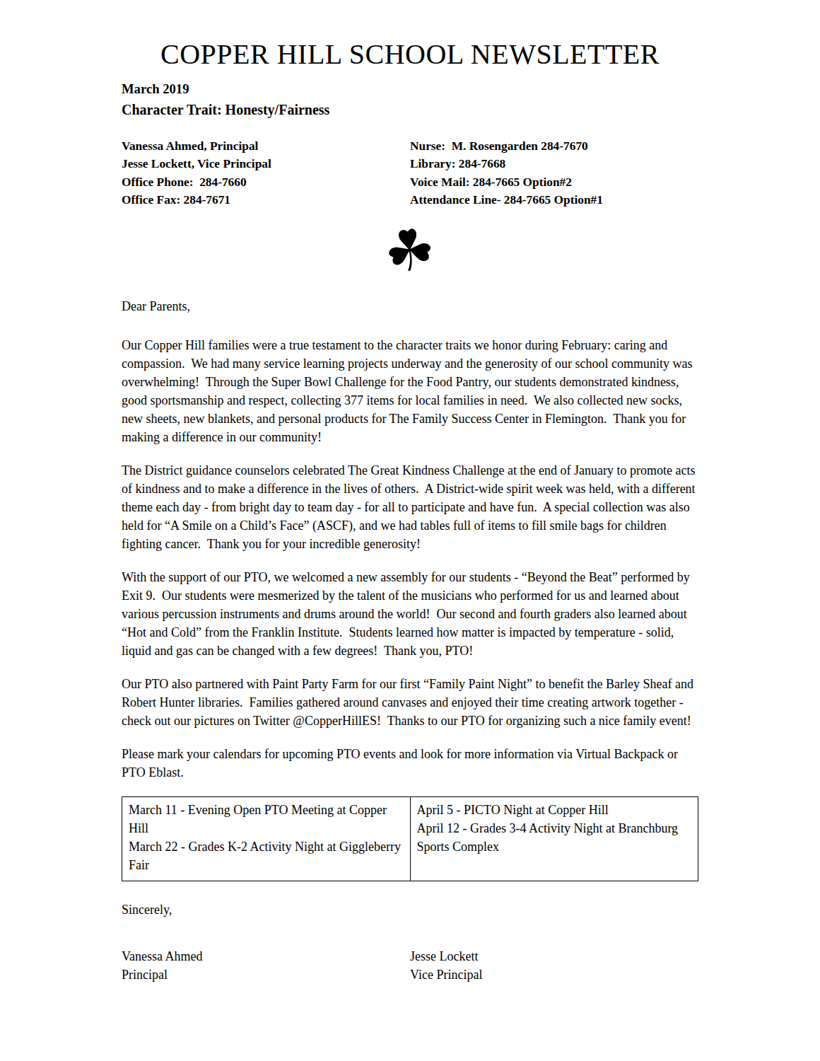COPPER HILL SCHOOL NEWSLETTER
March 2019
Character Trait: Honesty/Fairness
| Vanessa Ahmed, Principal | Nurse: M. Rosengarden 284-7670 |
| Jesse Lockett, Vice Principal | Library: 284-7668 |
| Office Phone: 284-7660 | Voice Mail: 284-7665 Option#2 |
| Office Fax: 284-7671 | Attendance Line- 284-7665 Option#1 |
☘
Dear Parents,
Our Copper Hill families were a true testament to the character traits we honor during February: caring and compassion. We had many service learning projects underway and the generosity of our school community was overwhelming! Through the Super Bowl Challenge for the Food Pantry, our students demonstrated kindness, good sportsmanship and respect, collecting 377 items for local families in need. We also collected new socks, new sheets, new blankets, and personal products for The Family Success Center in Flemington. Thank you for making a difference in our community!
The District guidance counselors celebrated The Great Kindness Challenge at the end of January to promote acts of kindness and to make a difference in the lives of others. A District-wide spirit week was held, with a different theme each day - from bright day to team day - for all to participate and have fun. A special collection was also held for “A Smile on a Child’s Face” (ASCF), and we had tables full of items to fill smile bags for children fighting cancer. Thank you for your incredible generosity!
With the support of our PTO, we welcomed a new assembly for our students - “Beyond the Beat” performed by Exit 9. Our students were mesmerized by the talent of the musicians who performed for us and learned about various percussion instruments and drums around the world! Our second and fourth graders also learned about “Hot and Cold” from the Franklin Institute. Students learned how matter is impacted by temperature - solid, liquid and gas can be changed with a few degrees! Thank you, PTO!
Our PTO also partnered with Paint Party Farm for our first “Family Paint Night” to benefit the Barley Sheaf and Robert Hunter libraries. Families gathered around canvases and enjoyed their time creating artwork together - check out our pictures on Twitter @CopperHillES! Thanks to our PTO for organizing such a nice family event!
Please mark your calendars for upcoming PTO events and look for more information via Virtual Backpack or PTO Eblast.
| March 11 - Evening Open PTO Meeting at Copper Hill March 22 - Grades K-2 Activity Night at Giggleberry Fair | April 5 - PICTO Night at Copper Hill April 12 - Grades 3-4 Activity Night at Branchburg Sports Complex |
Sincerely,
| Vanessa Ahmed | Jesse Lockett |
| Principal | Vice Principal |